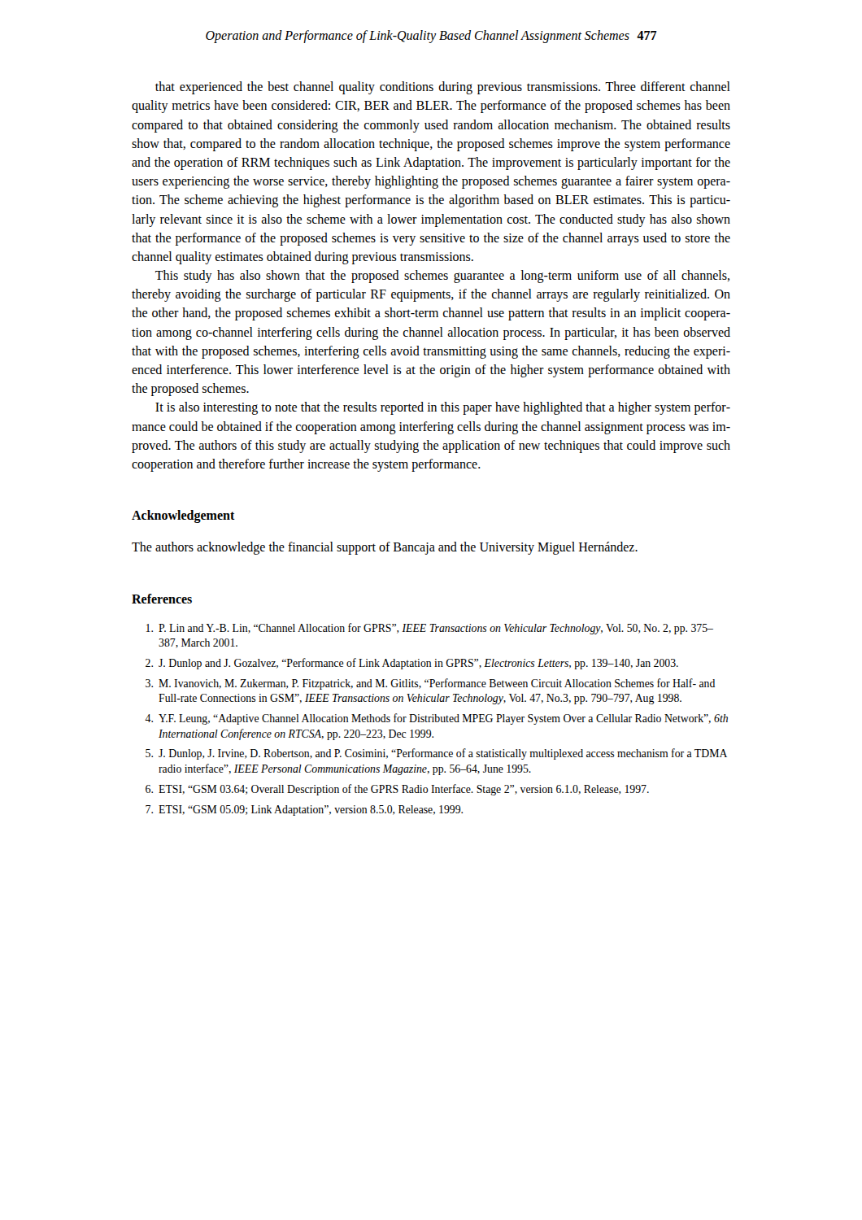Operation and Performance of Link-Quality Based Channel Assignment Schemes477
that experienced the best channel quality conditions during previous transmissions. Three different channel quality metrics have been considered: CIR, BER and BLER. The performance of the proposed schemes has been compared to that obtained considering the commonly used random allocation mechanism. The obtained results show that, compared to the random allocation technique, the proposed schemes improve the system performance and the operation of RRM techniques such as Link Adaptation. The improvement is particularly important for the users experiencing the worse service, thereby highlighting the proposed schemes guarantee a fairer system operation. The scheme achieving the highest performance is the algorithm based on BLER estimates. This is particularly relevant since it is also the scheme with a lower implementation cost. The conducted study has also shown that the performance of the proposed schemes is very sensitive to the size of the channel arrays used to store the channel quality estimates obtained during previous transmissions.
This study has also shown that the proposed schemes guarantee a long-term uniform use of all channels, thereby avoiding the surcharge of particular RF equipments, if the channel arrays are regularly reinitialized. On the other hand, the proposed schemes exhibit a short-term channel use pattern that results in an implicit cooperation among co-channel interfering cells during the channel allocation process. In particular, it has been observed that with the proposed schemes, interfering cells avoid transmitting using the same channels, reducing the experienced interference. This lower interference level is at the origin of the higher system performance obtained with the proposed schemes.
It is also interesting to note that the results reported in this paper have highlighted that a higher system performance could be obtained if the cooperation among interfering cells during the channel assignment process was improved. The authors of this study are actually studying the application of new techniques that could improve such cooperation and therefore further increase the system performance.
Acknowledgement
The authors acknowledge the financial support of Bancaja and the University Miguel Hernández.
References
P. Lin and Y.-B. Lin, “Channel Allocation for GPRS”, IEEE Transactions on Vehicular Technology, Vol. 50, No. 2, pp. 375–387, March 2001.
J. Dunlop and J. Gozalvez, “Performance of Link Adaptation in GPRS”, Electronics Letters, pp. 139–140, Jan 2003.
M. Ivanovich, M. Zukerman, P. Fitzpatrick, and M. Gitlits, “Performance Between Circuit Allocation Schemes for Half- and Full-rate Connections in GSM”, IEEE Transactions on Vehicular Technology, Vol. 47, No.3, pp. 790–797, Aug 1998.
Y.F. Leung, “Adaptive Channel Allocation Methods for Distributed MPEG Player System Over a Cellular Radio Network”, 6th International Conference on RTCSA, pp. 220–223, Dec 1999.
J. Dunlop, J. Irvine, D. Robertson, and P. Cosimini, “Performance of a statistically multiplexed access mechanism for a TDMA radio interface”, IEEE Personal Communications Magazine, pp. 56–64, June 1995.
ETSI, “GSM 03.64; Overall Description of the GPRS Radio Interface. Stage 2”, version 6.1.0, Release, 1997.
ETSI, “GSM 05.09; Link Adaptation”, version 8.5.0, Release, 1999.